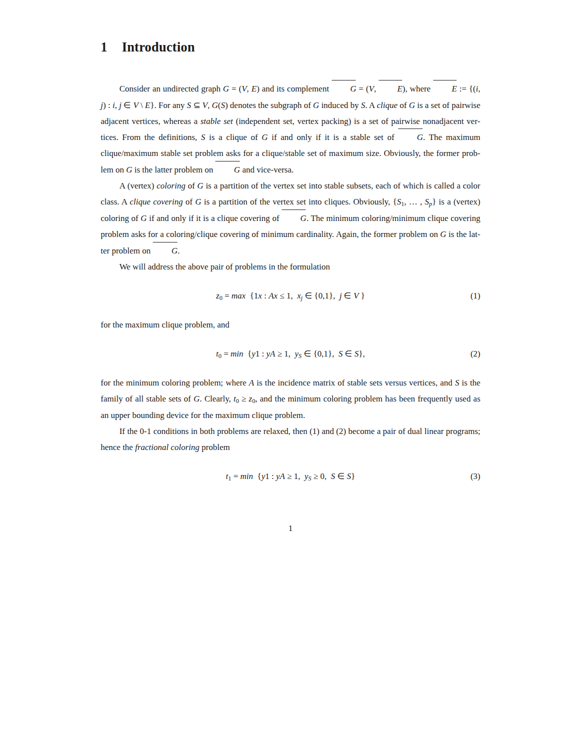1 Introduction
Consider an undirected graph G = (V, E) and its complement G = (V, E), where E := {(i, j) : i, j ∈ V \ E}. For any S ⊆ V, G(S) denotes the subgraph of G induced by S. A clique of G is a set of pairwise adjacent vertices, whereas a stable set (independent set, vertex packing) is a set of pairwise nonadjacent vertices. From the definitions, S is a clique of G if and only if it is a stable set of G. The maximum clique/maximum stable set problem asks for a clique/stable set of maximum size. Obviously, the former problem on G is the latter problem on G and vice-versa.
A (vertex) coloring of G is a partition of the vertex set into stable subsets, each of which is called a color class. A clique covering of G is a partition of the vertex set into cliques. Obviously, {S1, … , Sp} is a (vertex) coloring of G if and only if it is a clique covering of G. The minimum coloring/minimum clique covering problem asks for a coloring/clique covering of minimum cardinality. Again, the former problem on G is the latter problem on G.
We will address the above pair of problems in the formulation
z0 = max {1x : Ax ≤ 1, xj ∈ {0,1}, j ∈ V }
(1)
for the maximum clique problem, and
t0 = min {y1 : yA ≥ 1, yS ∈ {0,1}, S ∈ S},
(2)
for the minimum coloring problem; where A is the incidence matrix of stable sets versus vertices, and S is the family of all stable sets of G. Clearly, t0 ≥ z0, and the minimum coloring problem has been frequently used as an upper bounding device for the maximum clique problem.
If the 0-1 conditions in both problems are relaxed, then (1) and (2) become a pair of dual linear programs; hence the fractional coloring problem
t1 = min {y1 : yA ≥ 1, yS ≥ 0, S ∈ S}
(3)
1